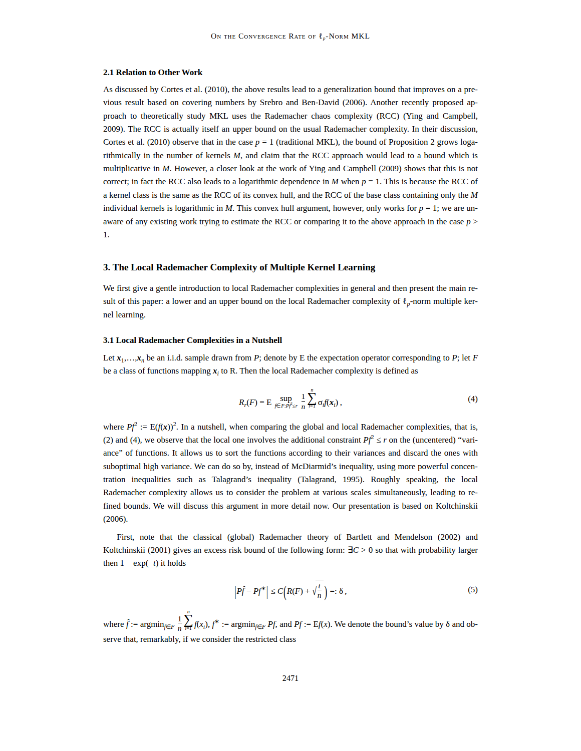On the Convergence Rate of ℓp-Norm MKL
2.1 Relation to Other Work
As discussed by Cortes et al. (2010), the above results lead to a generalization bound that improves on a previous result based on covering numbers by Srebro and Ben-David (2006). Another recently proposed approach to theoretically study MKL uses the Rademacher chaos complexity (RCC) (Ying and Campbell, 2009). The RCC is actually itself an upper bound on the usual Rademacher complexity. In their discussion, Cortes et al. (2010) observe that in the case p = 1 (traditional MKL), the bound of Proposition 2 grows logarithmically in the number of kernels M, and claim that the RCC approach would lead to a bound which is multiplicative in M. However, a closer look at the work of Ying and Campbell (2009) shows that this is not correct; in fact the RCC also leads to a logarithmic dependence in M when p = 1. This is because the RCC of a kernel class is the same as the RCC of its convex hull, and the RCC of the base class containing only the M individual kernels is logarithmic in M. This convex hull argument, however, only works for p = 1; we are unaware of any existing work trying to estimate the RCC or comparing it to the above approach in the case p > 1.
3. The Local Rademacher Complexity of Multiple Kernel Learning
We first give a gentle introduction to local Rademacher complexities in general and then present the main result of this paper: a lower and an upper bound on the local Rademacher complexity of ℓp-norm multiple kernel learning.
3.1 Local Rademacher Complexities in a Nutshell
Let x1,…,xn be an i.i.d. sample drawn from P; denote by E the expectation operator corresponding to P; let F be a class of functions mapping xi to R. Then the local Rademacher complexity is defined as
Rr(F) = E sup f∈F:Pf2≤r 1 n n∑i=1σif(xi) , (4)
where Pf2 := E(f(x))2. In a nutshell, when comparing the global and local Rademacher complexities, that is, (2) and (4), we observe that the local one involves the additional constraint Pf2 ≤ r on the (uncentered) “variance” of functions. It allows us to sort the functions according to their variances and discard the ones with suboptimal high variance. We can do so by, instead of McDiarmid’s inequality, using more powerful concentration inequalities such as Talagrand’s inequality (Talagrand, 1995). Roughly speaking, the local Rademacher complexity allows us to consider the problem at various scales simultaneously, leading to refined bounds. We will discuss this argument in more detail now. Our presentation is based on Koltchinskii (2006).
First, note that the classical (global) Rademacher theory of Bartlett and Mendelson (2002) and Koltchinskii (2001) gives an excess risk bound of the following form: ∃C > 0 so that with probability larger then 1 − exp(−t) it holds
|Pf̂ − Pf∗| ≤ C(R(F) + √tn) =: δ , (5)
where f̂ := argminf∈F 1 n n∑i=1 f(xi), f∗ := argminf∈F Pf, and Pf := Ef(x). We denote the bound’s value by δ and observe that, remarkably, if we consider the restricted class
2471